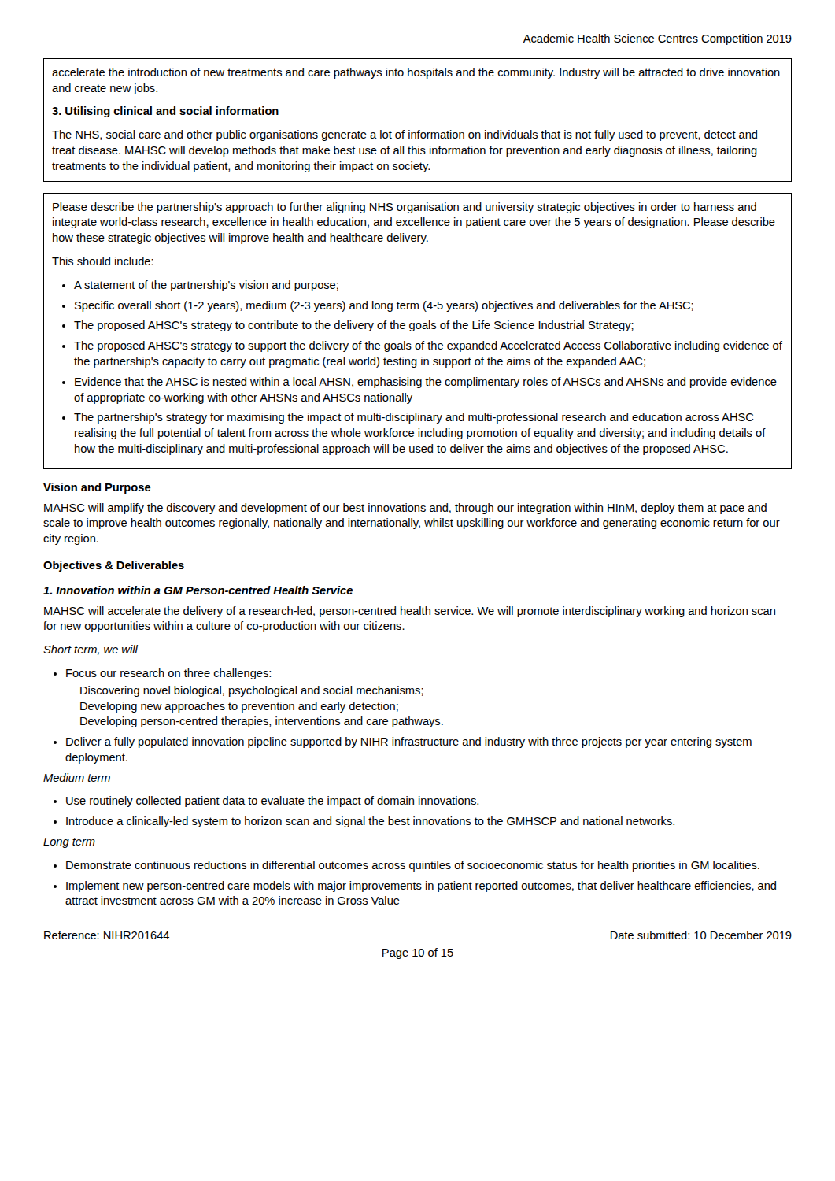Academic Health Science Centres Competition 2019
accelerate the introduction of new treatments and care pathways into hospitals and the community. Industry will be attracted to drive innovation and create new jobs.
3. Utilising clinical and social information
The NHS, social care and other public organisations generate a lot of information on individuals that is not fully used to prevent, detect and treat disease. MAHSC will develop methods that make best use of all this information for prevention and early diagnosis of illness, tailoring treatments to the individual patient, and monitoring their impact on society.
Please describe the partnership's approach to further aligning NHS organisation and university strategic objectives in order to harness and integrate world-class research, excellence in health education, and excellence in patient care over the 5 years of designation. Please describe how these strategic objectives will improve health and healthcare delivery.
This should include:
A statement of the partnership's vision and purpose;
Specific overall short (1-2 years), medium (2-3 years) and long term (4-5 years) objectives and deliverables for the AHSC;
The proposed AHSC's strategy to contribute to the delivery of the goals of the Life Science Industrial Strategy;
The proposed AHSC's strategy to support the delivery of the goals of the expanded Accelerated Access Collaborative including evidence of the partnership's capacity to carry out pragmatic (real world) testing in support of the aims of the expanded AAC;
Evidence that the AHSC is nested within a local AHSN, emphasising the complimentary roles of AHSCs and AHSNs and provide evidence of appropriate co-working with other AHSNs and AHSCs nationally
The partnership's strategy for maximising the impact of multi-disciplinary and multi-professional research and education across AHSC realising the full potential of talent from across the whole workforce including promotion of equality and diversity; and including details of how the multi-disciplinary and multi-professional approach will be used to deliver the aims and objectives of the proposed AHSC.
Vision and Purpose
MAHSC will amplify the discovery and development of our best innovations and, through our integration within HInM, deploy them at pace and scale to improve health outcomes regionally, nationally and internationally, whilst upskilling our workforce and generating economic return for our city region.
Objectives & Deliverables
1. Innovation within a GM Person-centred Health Service
MAHSC will accelerate the delivery of a research-led, person-centred health service. We will promote interdisciplinary working and horizon scan for new opportunities within a culture of co-production with our citizens.
Short term, we will
Focus our research on three challenges:
Discovering novel biological, psychological and social mechanisms;
Developing new approaches to prevention and early detection;
Developing person-centred therapies, interventions and care pathways.
Deliver a fully populated innovation pipeline supported by NIHR infrastructure and industry with three projects per year entering system deployment.
Medium term
Use routinely collected patient data to evaluate the impact of domain innovations.
Introduce a clinically-led system to horizon scan and signal the best innovations to the GMHSCP and national networks.
Long term
Demonstrate continuous reductions in differential outcomes across quintiles of socioeconomic status for health priorities in GM localities.
Implement new person-centred care models with major improvements in patient reported outcomes, that deliver healthcare efficiencies, and attract investment across GM with a 20% increase in Gross Value
Reference: NIHR201644 Date submitted: 10 December 2019
Page 10 of 15